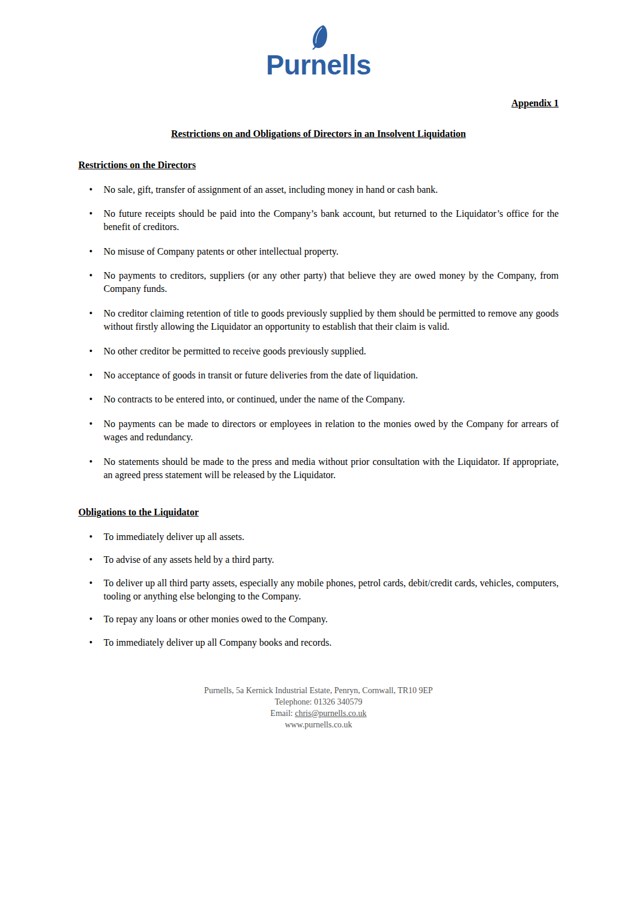Purnells
Appendix 1
Restrictions on and Obligations of Directors in an Insolvent Liquidation
Restrictions on the Directors
No sale, gift, transfer of assignment of an asset, including money in hand or cash bank.
No future receipts should be paid into the Company’s bank account, but returned to the Liquidator’s office for the benefit of creditors.
No misuse of Company patents or other intellectual property.
No payments to creditors, suppliers (or any other party) that believe they are owed money by the Company, from Company funds.
No creditor claiming retention of title to goods previously supplied by them should be permitted to remove any goods without firstly allowing the Liquidator an opportunity to establish that their claim is valid.
No other creditor be permitted to receive goods previously supplied.
No acceptance of goods in transit or future deliveries from the date of liquidation.
No contracts to be entered into, or continued, under the name of the Company.
No payments can be made to directors or employees in relation to the monies owed by the Company for arrears of wages and redundancy.
No statements should be made to the press and media without prior consultation with the Liquidator. If appropriate, an agreed press statement will be released by the Liquidator.
Obligations to the Liquidator
To immediately deliver up all assets.
To advise of any assets held by a third party.
To deliver up all third party assets, especially any mobile phones, petrol cards, debit/credit cards, vehicles, computers, tooling or anything else belonging to the Company.
To repay any loans or other monies owed to the Company.
To immediately deliver up all Company books and records.
Purnells, 5a Kernick Industrial Estate, Penryn, Cornwall, TR10 9EP
Telephone: 01326 340579
Email: chris@purnells.co.uk
www.purnells.co.uk